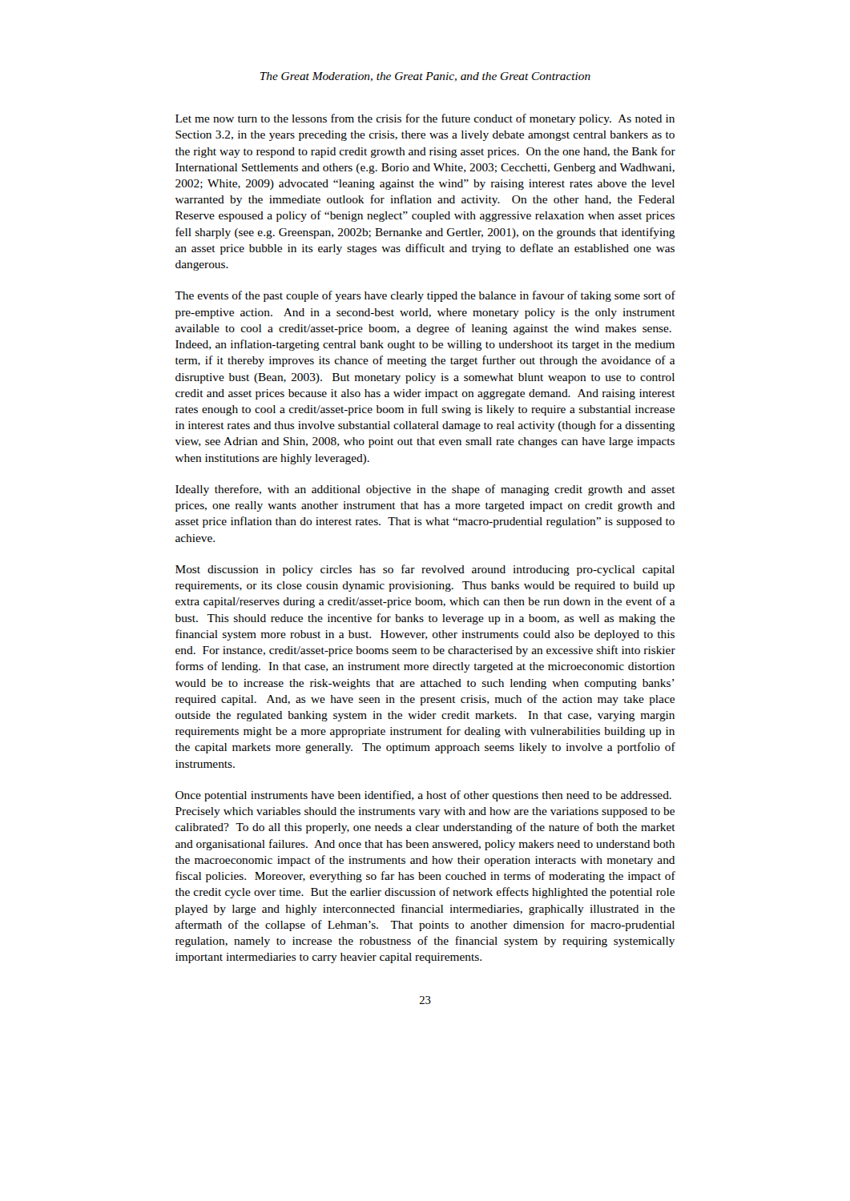The Great Moderation, the Great Panic, and the Great Contraction
Let me now turn to the lessons from the crisis for the future conduct of monetary policy. As noted in Section 3.2, in the years preceding the crisis, there was a lively debate amongst central bankers as to the right way to respond to rapid credit growth and rising asset prices. On the one hand, the Bank for International Settlements and others (e.g. Borio and White, 2003; Cecchetti, Genberg and Wadhwani, 2002; White, 2009) advocated “leaning against the wind” by raising interest rates above the level warranted by the immediate outlook for inflation and activity. On the other hand, the Federal Reserve espoused a policy of “benign neglect” coupled with aggressive relaxation when asset prices fell sharply (see e.g. Greenspan, 2002b; Bernanke and Gertler, 2001), on the grounds that identifying an asset price bubble in its early stages was difficult and trying to deflate an established one was dangerous.
The events of the past couple of years have clearly tipped the balance in favour of taking some sort of pre-emptive action. And in a second-best world, where monetary policy is the only instrument available to cool a credit/asset-price boom, a degree of leaning against the wind makes sense. Indeed, an inflation-targeting central bank ought to be willing to undershoot its target in the medium term, if it thereby improves its chance of meeting the target further out through the avoidance of a disruptive bust (Bean, 2003). But monetary policy is a somewhat blunt weapon to use to control credit and asset prices because it also has a wider impact on aggregate demand. And raising interest rates enough to cool a credit/asset-price boom in full swing is likely to require a substantial increase in interest rates and thus involve substantial collateral damage to real activity (though for a dissenting view, see Adrian and Shin, 2008, who point out that even small rate changes can have large impacts when institutions are highly leveraged).
Ideally therefore, with an additional objective in the shape of managing credit growth and asset prices, one really wants another instrument that has a more targeted impact on credit growth and asset price inflation than do interest rates. That is what “macro-prudential regulation” is supposed to achieve.
Most discussion in policy circles has so far revolved around introducing pro-cyclical capital requirements, or its close cousin dynamic provisioning. Thus banks would be required to build up extra capital/reserves during a credit/asset-price boom, which can then be run down in the event of a bust. This should reduce the incentive for banks to leverage up in a boom, as well as making the financial system more robust in a bust. However, other instruments could also be deployed to this end. For instance, credit/asset-price booms seem to be characterised by an excessive shift into riskier forms of lending. In that case, an instrument more directly targeted at the microeconomic distortion would be to increase the risk-weights that are attached to such lending when computing banks’ required capital. And, as we have seen in the present crisis, much of the action may take place outside the regulated banking system in the wider credit markets. In that case, varying margin requirements might be a more appropriate instrument for dealing with vulnerabilities building up in the capital markets more generally. The optimum approach seems likely to involve a portfolio of instruments.
Once potential instruments have been identified, a host of other questions then need to be addressed. Precisely which variables should the instruments vary with and how are the variations supposed to be calibrated? To do all this properly, one needs a clear understanding of the nature of both the market and organisational failures. And once that has been answered, policy makers need to understand both the macroeconomic impact of the instruments and how their operation interacts with monetary and fiscal policies. Moreover, everything so far has been couched in terms of moderating the impact of the credit cycle over time. But the earlier discussion of network effects highlighted the potential role played by large and highly interconnected financial intermediaries, graphically illustrated in the aftermath of the collapse of Lehman’s. That points to another dimension for macro-prudential regulation, namely to increase the robustness of the financial system by requiring systemically important intermediaries to carry heavier capital requirements.
23